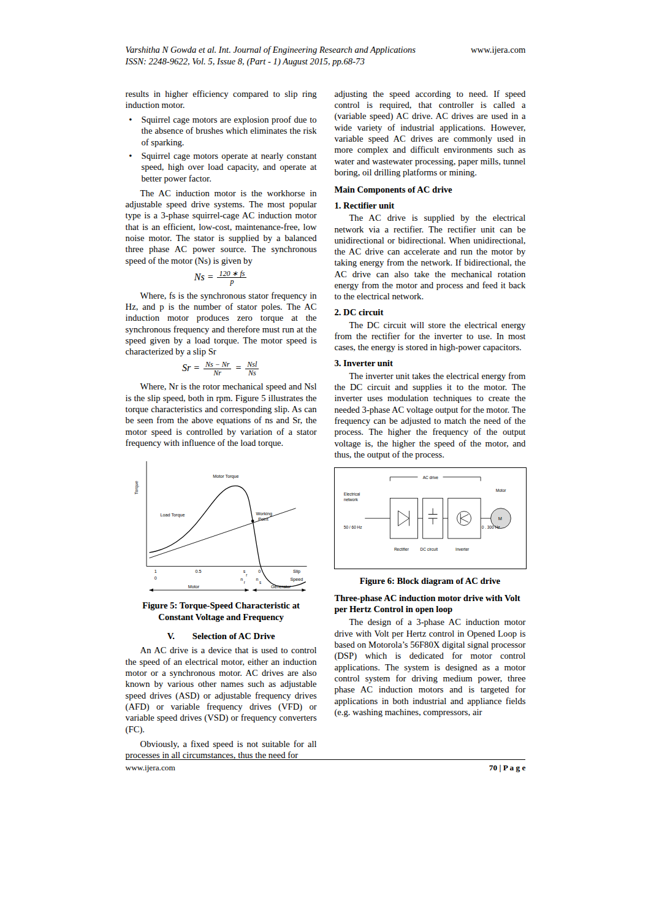www.ijera.com Varshitha N Gowda et al. Int. Journal of Engineering Research and Applications
ISSN: 2248-9622, Vol. 5, Issue 8, (Part - 1) August 2015, pp.68-73
results in higher efficiency compared to slip ring induction motor.
Squirrel cage motors are explosion proof due to the absence of brushes which eliminates the risk of sparking.
Squirrel cage motors operate at nearly constant speed, high over load capacity, and operate at better power factor.
The AC induction motor is the workhorse in adjustable speed drive systems. The most popular type is a 3-phase squirrel-cage AC induction motor that is an efficient, low-cost, maintenance-free, low noise motor. The stator is supplied by a balanced three phase AC power source. The synchronous speed of the motor (Ns) is given by
Ns = 120 ∗ fs p
Where, fs is the synchronous stator frequency in Hz, and p is the number of stator poles. The AC induction motor produces zero torque at the synchronous frequency and therefore must run at the speed given by a load torque. The motor speed is characterized by a slip Sr
Sr = Ns − Nr Nr = Nsl Ns
Where, Nr is the rotor mechanical speed and Nsl is the slip speed, both in rpm. Figure 5 illustrates the torque characteristics and corresponding slip. As can be seen from the above equations of ns and Sr, the motor speed is controlled by variation of a stator frequency with influence of the load torque.
Torque Motor Torque Load Torque Working Point 1 0 0.5 s r n r 0 n s Slip Speed Motor Generator
Figure 5: Torque-Speed Characteristic at
Constant Voltage and Frequency
V. Selection of AC Drive
An AC drive is a device that is used to control the speed of an electrical motor, either an induction motor or a synchronous motor. AC drives are also known by various other names such as adjustable speed drives (ASD) or adjustable frequency drives (AFD) or variable frequency drives (VFD) or variable speed drives (VSD) or frequency converters (FC).
Obviously, a fixed speed is not suitable for all processes in all circumstances, thus the need for
adjusting the speed according to need. If speed control is required, that controller is called a (variable speed) AC drive. AC drives are used in a wide variety of industrial applications. However, variable speed AC drives are commonly used in more complex and difficult environments such as water and wastewater processing, paper mills, tunnel boring, oil drilling platforms or mining.
Main Components of AC drive
1. Rectifier unit
The AC drive is supplied by the electrical network via a rectifier. The rectifier unit can be unidirectional or bidirectional. When unidirectional, the AC drive can accelerate and run the motor by taking energy from the network. If bidirectional, the AC drive can also take the mechanical rotation energy from the motor and process and feed it back to the electrical network.
2. DC circuit
The DC circuit will store the electrical energy from the rectifier for the inverter to use. In most cases, the energy is stored in high-power capacitors.
3. Inverter unit
The inverter unit takes the electrical energy from the DC circuit and supplies it to the motor. The inverter uses modulation techniques to create the needed 3-phase AC voltage output for the motor. The frequency can be adjusted to match the need of the process. The higher the frequency of the output voltage is, the higher the speed of the motor, and thus, the output of the process.
AC drive Electrical network Motor M 50 / 60 Hz 0 . 300 Hz Rectifier DC circuit Inverter
Figure 6: Block diagram of AC drive
Three-phase AC induction motor drive with Volt per Hertz Control in open loop
The design of a 3-phase AC induction motor drive with Volt per Hertz control in Opened Loop is based on Motorola’s 56F80X digital signal processor (DSP) which is dedicated for motor control applications. The system is designed as a motor control system for driving medium power, three phase AC induction motors and is targeted for applications in both industrial and appliance fields (e.g. washing machines, compressors, air
www.ijera.com 70 | P a g e